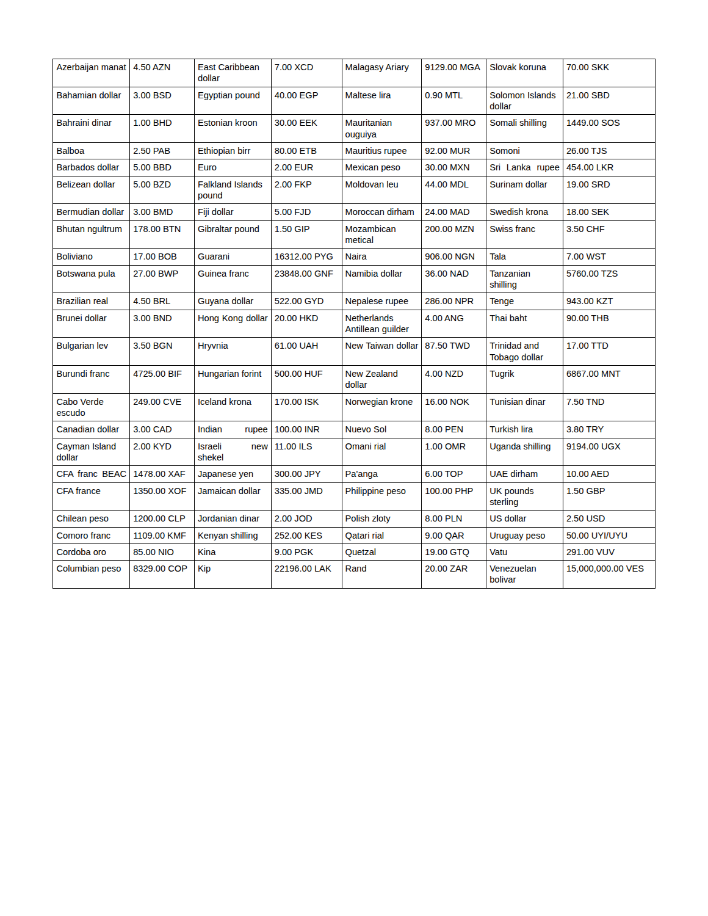| Azerbaijan manat | 4.50 AZN | East Caribbean dollar | 7.00 XCD | Malagasy Ariary | 9129.00 MGA | Slovak koruna | 70.00 SKK |
| Bahamian dollar | 3.00 BSD | Egyptian pound | 40.00 EGP | Maltese lira | 0.90 MTL | Solomon Islands dollar | 21.00 SBD |
| Bahraini dinar | 1.00 BHD | Estonian kroon | 30.00 EEK | Mauritanian ouguiya | 937.00 MRO | Somali shilling | 1449.00 SOS |
| Balboa | 2.50 PAB | Ethiopian birr | 80.00 ETB | Mauritius rupee | 92.00 MUR | Somoni | 26.00 TJS |
| Barbados dollar | 5.00 BBD | Euro | 2.00 EUR | Mexican peso | 30.00 MXN | Sri Lanka rupee | 454.00 LKR |
| Belizean dollar | 5.00 BZD | Falkland Islands pound | 2.00 FKP | Moldovan leu | 44.00 MDL | Surinam dollar | 19.00 SRD |
| Bermudian dollar | 3.00 BMD | Fiji dollar | 5.00 FJD | Moroccan dirham | 24.00 MAD | Swedish krona | 18.00 SEK |
| Bhutan ngultrum | 178.00 BTN | Gibraltar pound | 1.50 GIP | Mozambican metical | 200.00 MZN | Swiss franc | 3.50 CHF |
| Boliviano | 17.00 BOB | Guarani | 16312.00 PYG | Naira | 906.00 NGN | Tala | 7.00 WST |
| Botswana pula | 27.00 BWP | Guinea franc | 23848.00 GNF | Namibia dollar | 36.00 NAD | Tanzanian shilling | 5760.00 TZS |
| Brazilian real | 4.50 BRL | Guyana dollar | 522.00 GYD | Nepalese rupee | 286.00 NPR | Tenge | 943.00 KZT |
| Brunei dollar | 3.00 BND | Hong Kong dollar | 20.00 HKD | Netherlands Antillean guilder | 4.00 ANG | Thai baht | 90.00 THB |
| Bulgarian lev | 3.50 BGN | Hryvnia | 61.00 UAH | New Taiwan dollar | 87.50 TWD | Trinidad and Tobago dollar | 17.00 TTD |
| Burundi franc | 4725.00 BIF | Hungarian forint | 500.00 HUF | New Zealand dollar | 4.00 NZD | Tugrik | 6867.00 MNT |
| Cabo Verde escudo | 249.00 CVE | Iceland krona | 170.00 ISK | Norwegian krone | 16.00 NOK | Tunisian dinar | 7.50 TND |
| Canadian dollar | 3.00 CAD | Indian rupee | 100.00 INR | Nuevo Sol | 8.00 PEN | Turkish lira | 3.80 TRY |
| Cayman Island dollar | 2.00 KYD | Israeli new shekel | 11.00 ILS | Omani rial | 1.00 OMR | Uganda shilling | 9194.00 UGX |
| CFA franc BEAC | 1478.00 XAF | Japanese yen | 300.00 JPY | Pa'anga | 6.00 TOP | UAE dirham | 10.00 AED |
| CFA france | 1350.00 XOF | Jamaican dollar | 335.00 JMD | Philippine peso | 100.00 PHP | UK pounds sterling | 1.50 GBP |
| Chilean peso | 1200.00 CLP | Jordanian dinar | 2.00 JOD | Polish zloty | 8.00 PLN | US dollar | 2.50 USD |
| Comoro franc | 1109.00 KMF | Kenyan shilling | 252.00 KES | Qatari rial | 9.00 QAR | Uruguay peso | 50.00 UYI/UYU |
| Cordoba oro | 85.00 NIO | Kina | 9.00 PGK | Quetzal | 19.00 GTQ | Vatu | 291.00 VUV |
| Columbian peso | 8329.00 COP | Kip | 22196.00 LAK | Rand | 20.00 ZAR | Venezuelan bolivar | 15,000,000.00 VES |